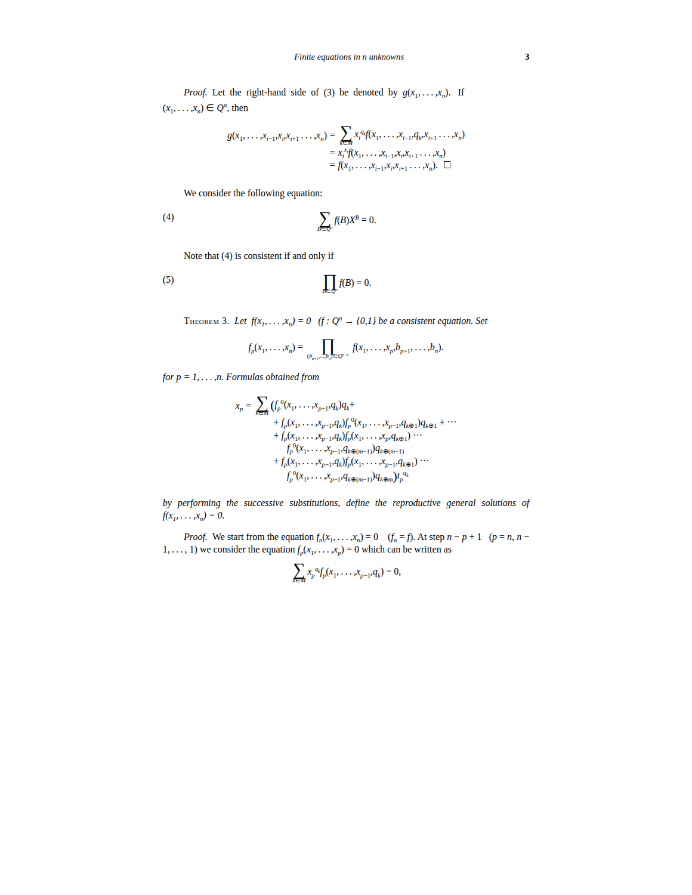Finite equations in n unknowns 3
Proof. Let the right-hand side of (3) be denoted by g(x1, . . . ,xn). If
(x1, . . . ,xn) ∈ Qn, then
g(x1, . . . ,xi−1,xi,xi+1 . . . ,xn)
=
∑k∈M xiqkf(x1, . . . ,xi−1,qk,xi+1 . . . ,xn)
=
xixif(x1, . . . ,xi−1,xi,xi+1 . . . ,xn)
=
f(x1, . . . ,xi−1,xi,xi+1 . . . ,xn).
We consider the following equation:
(4)
∑B∈Qn f(B)XB = 0.
Note that (4) is consistent if and only if
(5)
∏B∈Qn f(B) = 0.
Theorem 3. Let f(x1, . . . ,xn) = 0 (f : Qn → {0,1} be a consistent equation. Set
fp(x1, . . . ,xn) = ∏(bp+1,...,bn)∈Qn−p f(x1, . . . ,xp,bp+1, . . . ,bn).
for p = 1, . . . ,n. Formulas obtained from
xp
=
∑k∈M(fp0(x1, . . . ,xp−1,qk)qk+
+ fp(x1, . . . ,xp−1,qk)fp0(x1, . . . ,xp−1,qk⊕1)qk⊕1 + ···
+ fp(x1, . . . ,xp−1,qk)fp(x1, . . . ,xp,qk⊕1) ···
fp0(x1, . . . ,xp−1,qk⊕(m−1))qk⊕(m−1)
+ fp(x1, . . . ,xp−1,qk)fp(x1, . . . ,xp−1,qk⊕1) ···
fp0(x1, . . . ,xp−1,qk⊕(m−1))qk⊕m) tpqk
by performing the successive substitutions, define the reproductive general solutions of f(x1, . . . ,xn) = 0.
Proof. We start from the equation fn(x1, . . . ,xn) = 0 (fn = f). At step n − p + 1 (p = n, n − 1, . . . , 1) we consider the equation fp(x1, . . . ,xp) = 0 which can be written as
∑k∈M xpqkfp(x1, . . . ,xp−1,qk) = 0,